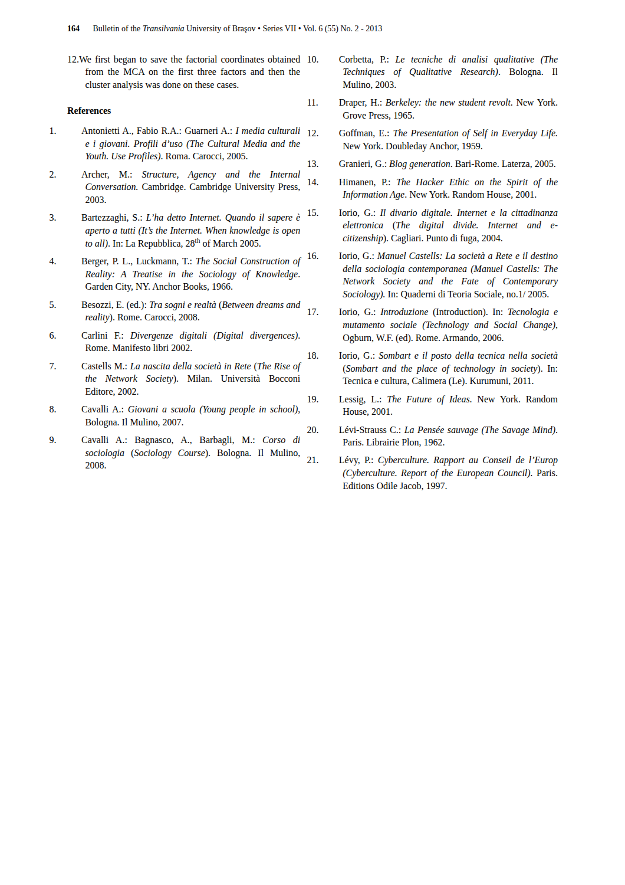164 Bulletin of the Transilvania University of Braşov • Series VII • Vol. 6 (55) No. 2 - 2013
12. We first began to save the factorial coordinates obtained from the MCA on the first three factors and then the cluster analysis was done on these cases.
References
1. Antonietti A., Fabio R.A.: Guarneri A.: I media culturali e i giovani. Profili d’uso (The Cultural Media and the Youth. Use Profiles). Roma. Carocci, 2005.
2. Archer, M.: Structure, Agency and the Internal Conversation. Cambridge. Cambridge University Press, 2003.
3. Bartezzaghi, S.: L’ha detto Internet. Quando il sapere è aperto a tutti (It’s the Internet. When knowledge is open to all). In: La Repubblica, 28th of March 2005.
4. Berger, P. L., Luckmann, T.: The Social Construction of Reality: A Treatise in the Sociology of Knowledge. Garden City, NY. Anchor Books, 1966.
5. Besozzi, E. (ed.): Tra sogni e realtà (Between dreams and reality). Rome. Carocci, 2008.
6. Carlini F.: Divergenze digitali (Digital divergences). Rome. Manifesto libri 2002.
7. Castells M.: La nascita della società in Rete (The Rise of the Network Society). Milan. Università Bocconi Editore, 2002.
8. Cavalli A.: Giovani a scuola (Young people in school), Bologna. Il Mulino, 2007.
9. Cavalli A.: Bagnasco, A., Barbagli, M.: Corso di sociologia (Sociology Course). Bologna. Il Mulino, 2008.
10. Corbetta, P.: Le tecniche di analisi qualitative (The Techniques of Qualitative Research). Bologna. Il Mulino, 2003.
11. Draper, H.: Berkeley: the new student revolt. New York. Grove Press, 1965.
12. Goffman, E.: The Presentation of Self in Everyday Life. New York. Doubleday Anchor, 1959.
13. Granieri, G.: Blog generation. Bari-Rome. Laterza, 2005.
14. Himanen, P.: The Hacker Ethic on the Spirit of the Information Age. New York. Random House, 2001.
15. Iorio, G.: Il divario digitale. Internet e la cittadinanza elettronica (The digital divide. Internet and e-citizenship). Cagliari. Punto di fuga, 2004.
16. Iorio, G.: Manuel Castells: La società a Rete e il destino della sociologia contemporanea (Manuel Castells: The Network Society and the Fate of Contemporary Sociology). In: Quaderni di Teoria Sociale, no.1/ 2005.
17. Iorio, G.: Introduzione (Introduction). In: Tecnologia e mutamento sociale (Technology and Social Change), Ogburn, W.F. (ed). Rome. Armando, 2006.
18. Iorio, G.: Sombart e il posto della tecnica nella società (Sombart and the place of technology in society). In: Tecnica e cultura, Calimera (Le). Kurumuni, 2011.
19. Lessig, L.: The Future of Ideas. New York. Random House, 2001.
20. Lévi-Strauss C.: La Pensée sauvage (The Savage Mind). Paris. Librairie Plon, 1962.
21. Lévy, P.: Cyberculture. Rapport au Conseil de l’Europ (Cyberculture. Report of the European Council). Paris. Editions Odile Jacob, 1997.